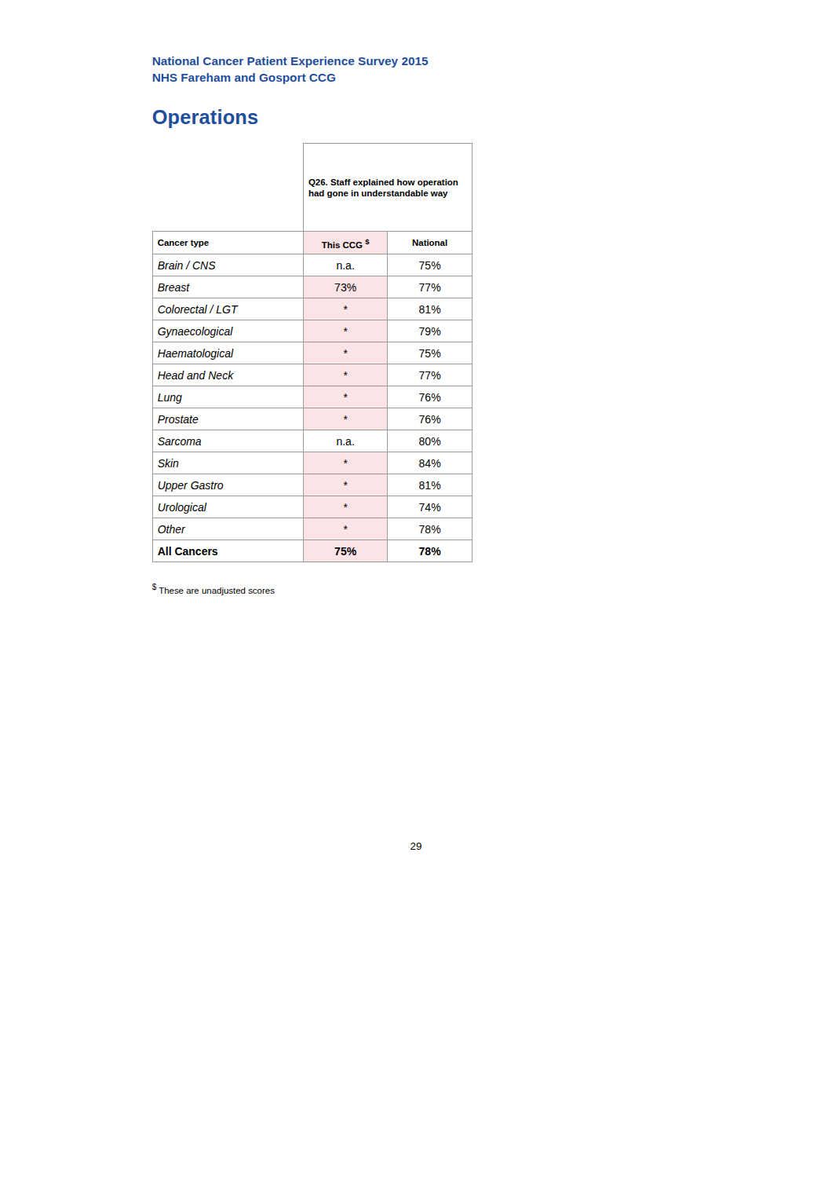National Cancer Patient Experience Survey 2015
NHS Fareham and Gosport CCG
Operations
| | Q26. Staff explained how operation had gone in understandable way |
| Cancer type | This CCG $ | National |
| Brain / CNS | n.a. | 75% |
| Breast | 73% | 77% |
| Colorectal / LGT | * | 81% |
| Gynaecological | * | 79% |
| Haematological | * | 75% |
| Head and Neck | * | 77% |
| Lung | * | 76% |
| Prostate | * | 76% |
| Sarcoma | n.a. | 80% |
| Skin | * | 84% |
| Upper Gastro | * | 81% |
| Urological | * | 74% |
| Other | * | 78% |
| All Cancers | 75% | 78% |
$ These are unadjusted scores
29